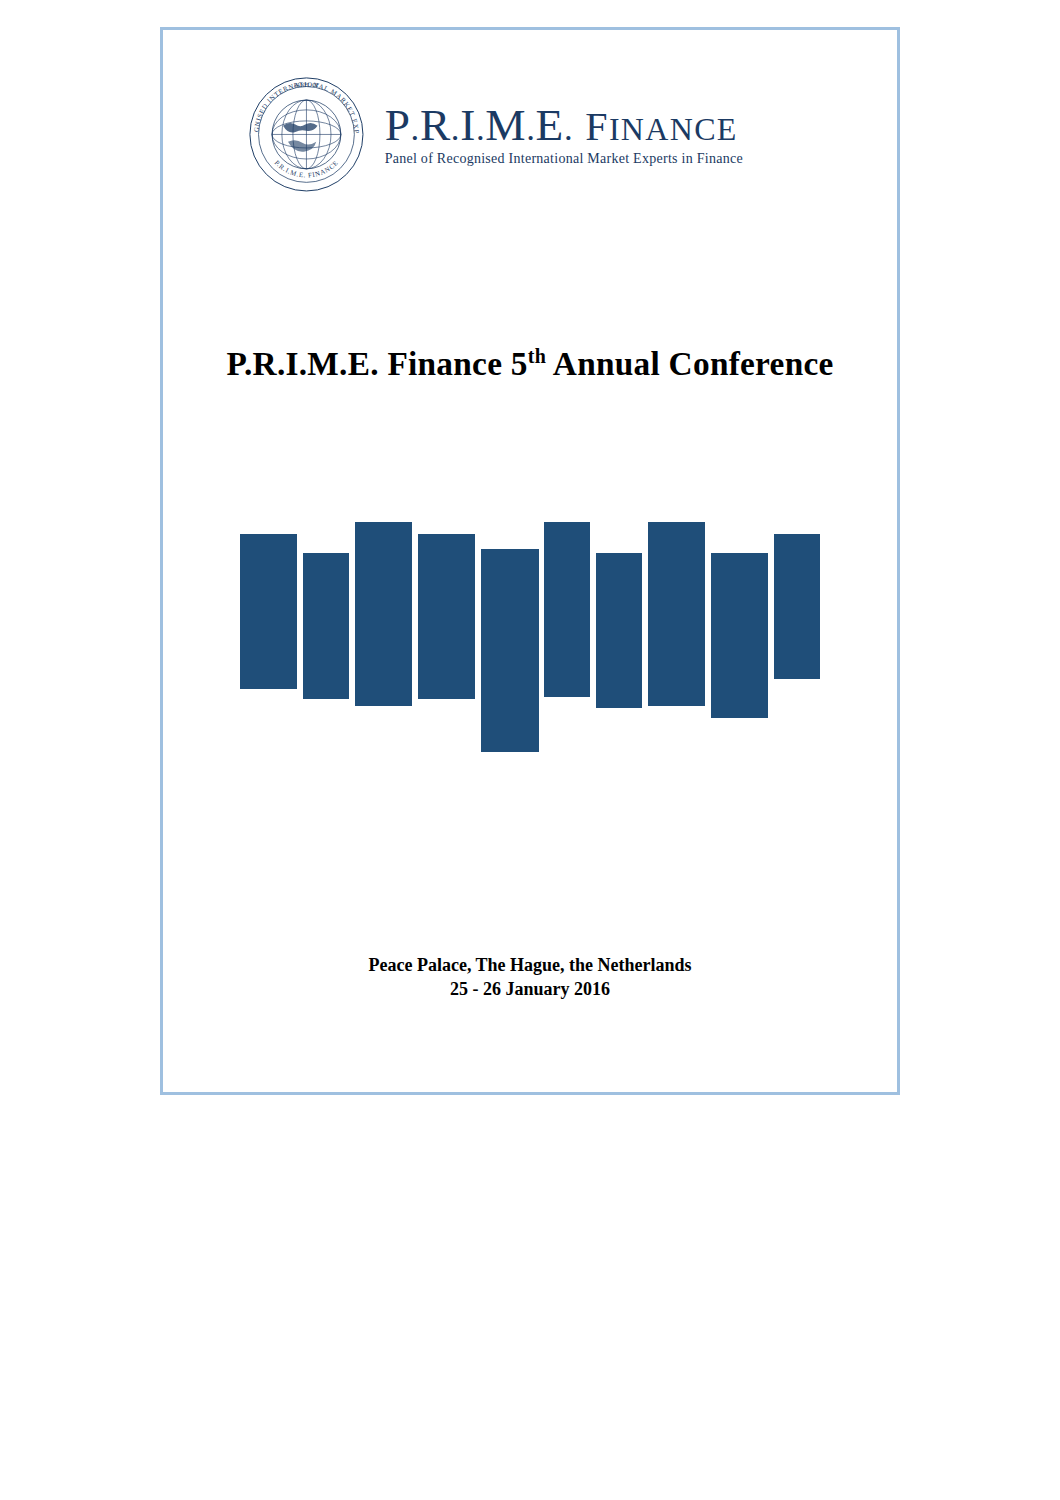RECOGNISED INTERNATIONAL MARKET EXPERTS P.R.I.M.E. FINANCE PANEL OF
P. R. I. M. E. FINANCE
Panel of Recognised International Market Experts in Finance
P.R.I.M.E. Finance 5th Annual Conference
Peace Palace, The Hague, the Netherlands
25 - 26 January 2016